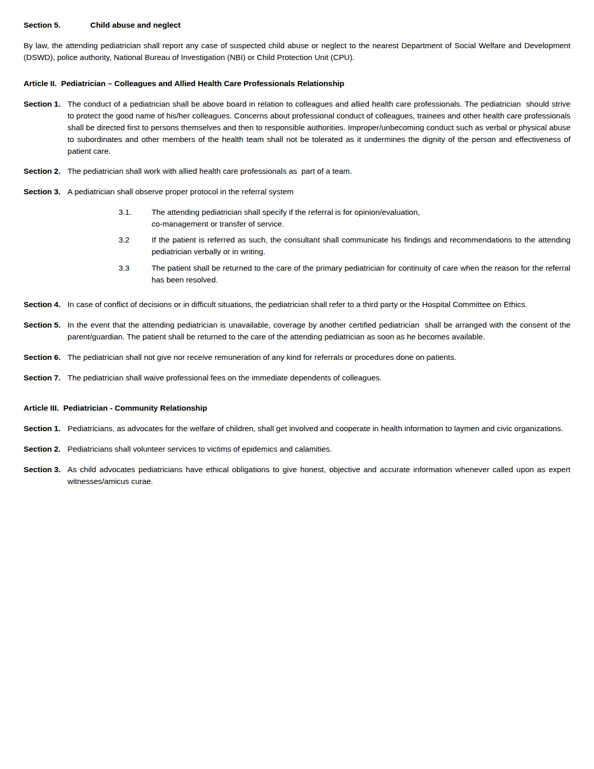Section 5.
Child abuse and neglect
By law, the attending pediatrician shall report any case of suspected child abuse or neglect to the nearest Department of Social Welfare and Development (DSWD), police authority, National Bureau of Investigation (NBI) or Child Protection Unit (CPU).
Article II. Pediatrician – Colleagues and Allied Health Care Professionals Relationship
Section 1.
The conduct of a pediatrician shall be above board in relation to colleagues and allied health care professionals. The pediatrician should strive to protect the good name of his/her colleagues. Concerns about professional conduct of colleagues, trainees and other health care professionals shall be directed first to persons themselves and then to responsible authorities. Improper/unbecoming conduct such as verbal or physical abuse to subordinates and other members of the health team shall not be tolerated as it undermines the dignity of the person and effectiveness of patient care.
Section 2.
The pediatrician shall work with allied health care professionals as part of a team.
Section 3.
A pediatrician shall observe proper protocol in the referral system
3.1.
The attending pediatrician shall specify if the referral is for opinion/evaluation,
co-management or transfer of service.
3.2
If the patient is referred as such, the consultant shall communicate his findings and recommendations to the attending pediatrician verbally or in writing.
3.3
The patient shall be returned to the care of the primary pediatrician for continuity of care when the reason for the referral has been resolved.
Section 4.
In case of conflict of decisions or in difficult situations, the pediatrician shall refer to a third party or the Hospital Committee on Ethics.
Section 5.
In the event that the attending pediatrician is unavailable, coverage by another certified pediatrician shall be arranged with the consent of the parent/guardian. The patient shall be returned to the care of the attending pediatrician as soon as he becomes available.
Section 6.
The pediatrician shall not give nor receive remuneration of any kind for referrals or procedures done on patients.
Section 7.
The pediatrician shall waive professional fees on the immediate dependents of colleagues.
Article III. Pediatrician - Community Relationship
Section 1.
Pediatricians, as advocates for the welfare of children, shall get involved and cooperate in health information to laymen and civic organizations.
Section 2.
Pediatricians shall volunteer services to victims of epidemics and calamities.
Section 3.
As child advocates pediatricians have ethical obligations to give honest, objective and accurate information whenever called upon as expert witnesses/amicus curae.